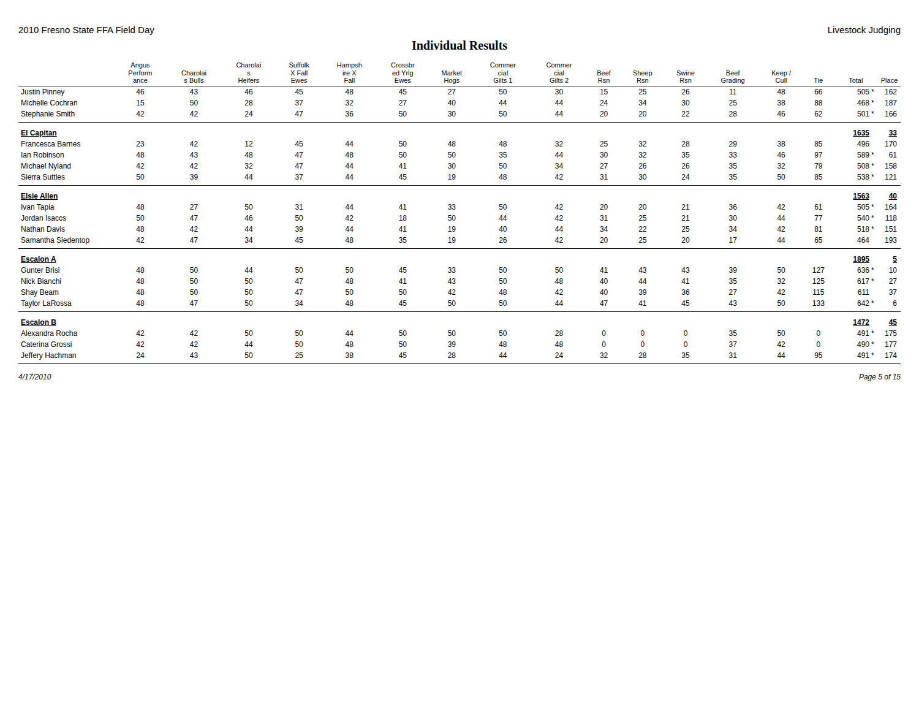2010 Fresno State FFA Field Day
Livestock Judging
Individual Results
| | Angus Perform ance | Charolai s Bulls | Charolai s Heifers | Suffolk X Fall Ewes | Hampsh ire X Fall | Crossbr ed Yrlg Ewes | Market Hogs | Commer cial Gilts 1 | Commer cial Gilts 2 | Beef Rsn | Sheep Rsn | Swine Rsn | Beef Grading | Keep / Cull | Tie | Total | Place |
| --- | --- | --- | --- | --- | --- | --- | --- | --- | --- | --- | --- | --- | --- | --- | --- | --- | --- |
| Justin Pinney | 46 | 43 | 46 | 45 | 48 | 45 | 27 | 50 | 30 | 15 | 25 | 26 | 11 | 48 | 66 | 505 | * | 162 |
| Michelle Cochran | 15 | 50 | 28 | 37 | 32 | 27 | 40 | 44 | 44 | 24 | 34 | 30 | 25 | 38 | 88 | 468 | * | 187 |
| Stephanie Smith | 42 | 42 | 24 | 47 | 36 | 50 | 30 | 50 | 44 | 20 | 20 | 22 | 28 | 46 | 62 | 501 | * | 166 |
| El Capitan | | 1635 | | 33 |
| Francesca Barnes | 23 | 42 | 12 | 45 | 44 | 50 | 48 | 48 | 32 | 25 | 32 | 28 | 29 | 38 | 85 | 496 | | 170 |
| Ian Robinson | 48 | 43 | 48 | 47 | 48 | 50 | 50 | 35 | 44 | 30 | 32 | 35 | 33 | 46 | 97 | 589 | * | 61 |
| Michael Nyland | 42 | 42 | 32 | 47 | 44 | 41 | 30 | 50 | 34 | 27 | 26 | 26 | 35 | 32 | 79 | 508 | * | 158 |
| Sierra Suttles | 50 | 39 | 44 | 37 | 44 | 45 | 19 | 48 | 42 | 31 | 30 | 24 | 35 | 50 | 85 | 538 | * | 121 |
| Elsie Allen | | 1563 | | 40 |
| Ivan Tapia | 48 | 27 | 50 | 31 | 44 | 41 | 33 | 50 | 42 | 20 | 20 | 21 | 36 | 42 | 61 | 505 | * | 164 |
| Jordan Isaccs | 50 | 47 | 46 | 50 | 42 | 18 | 50 | 44 | 42 | 31 | 25 | 21 | 30 | 44 | 77 | 540 | * | 118 |
| Nathan Davis | 48 | 42 | 44 | 39 | 44 | 41 | 19 | 40 | 44 | 34 | 22 | 25 | 34 | 42 | 81 | 518 | * | 151 |
| Samantha Siedentop | 42 | 47 | 34 | 45 | 48 | 35 | 19 | 26 | 42 | 20 | 25 | 20 | 17 | 44 | 65 | 464 | | 193 |
| Escalon A | | 1895 | | 5 |
| Gunter Brisi | 48 | 50 | 44 | 50 | 50 | 45 | 33 | 50 | 50 | 41 | 43 | 43 | 39 | 50 | 127 | 636 | * | 10 |
| Nick Bianchi | 48 | 50 | 50 | 47 | 48 | 41 | 43 | 50 | 48 | 40 | 44 | 41 | 35 | 32 | 125 | 617 | * | 27 |
| Shay Beam | 48 | 50 | 50 | 47 | 50 | 50 | 42 | 48 | 42 | 40 | 39 | 36 | 27 | 42 | 115 | 611 | | 37 |
| Taylor LaRossa | 48 | 47 | 50 | 34 | 48 | 45 | 50 | 50 | 44 | 47 | 41 | 45 | 43 | 50 | 133 | 642 | * | 6 |
| Escalon B | | 1472 | | 45 |
| Alexandra Rocha | 42 | 42 | 50 | 50 | 44 | 50 | 50 | 50 | 28 | 0 | 0 | 0 | 35 | 50 | 0 | 491 | * | 175 |
| Caterina Grossi | 42 | 42 | 44 | 50 | 48 | 50 | 39 | 48 | 48 | 0 | 0 | 0 | 37 | 42 | 0 | 490 | * | 177 |
| Jeffery Hachman | 24 | 43 | 50 | 25 | 38 | 45 | 28 | 44 | 24 | 32 | 28 | 35 | 31 | 44 | 95 | 491 | * | 174 |
4/17/2010
Page 5 of 15